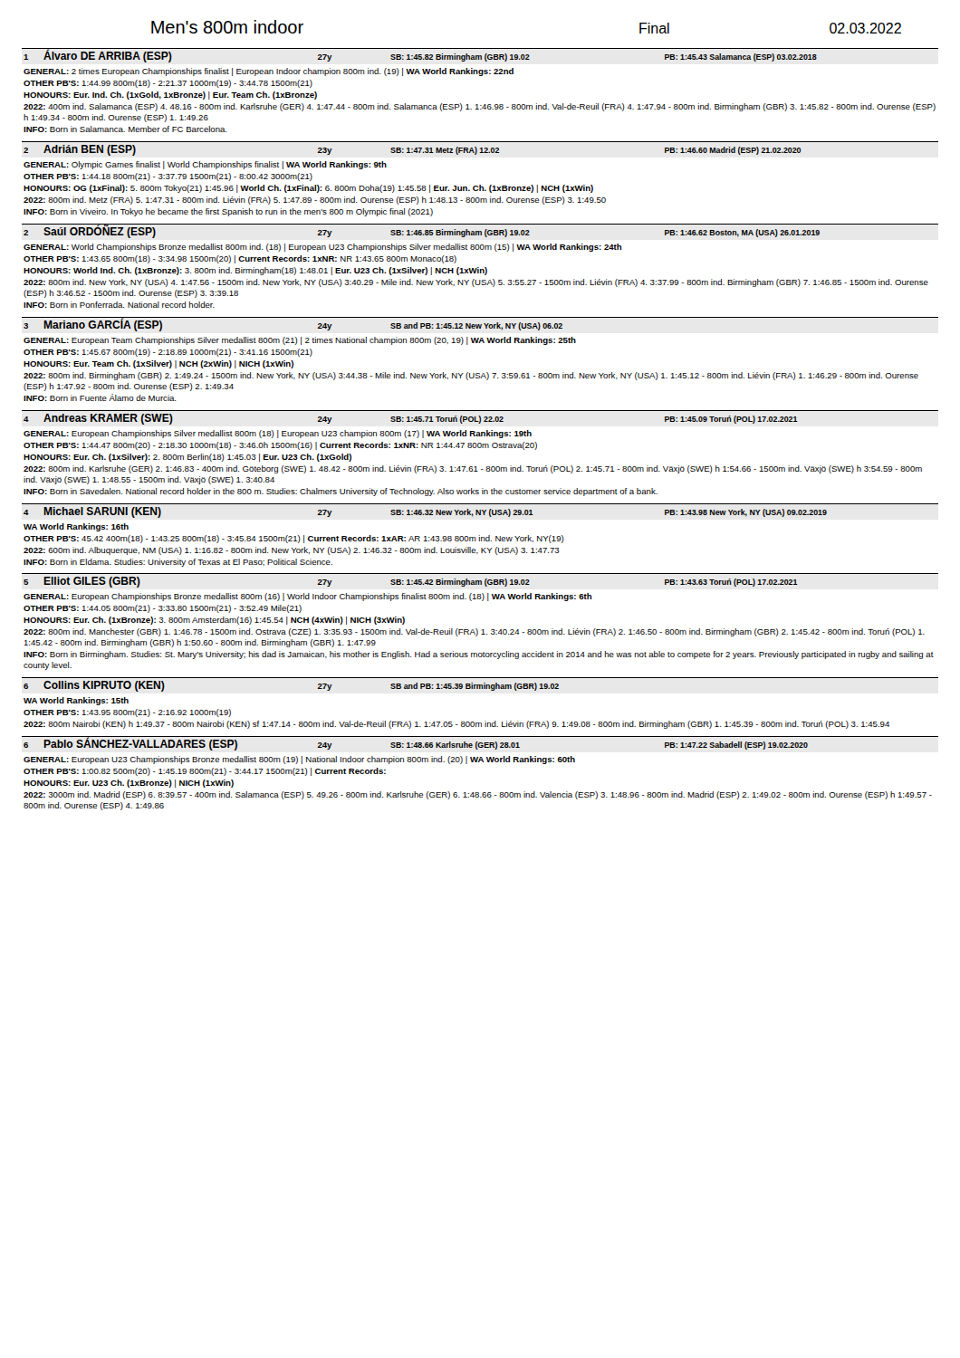Men's 800m indoor
Final
02.03.2022
1
Álvaro DE ARRIBA (ESP)
27y
SB: 1:45.82 Birmingham (GBR) 19.02
PB: 1:45.43 Salamanca (ESP) 03.02.2018
GENERAL: 2 times European Championships finalist | European Indoor champion 800m ind. (19) | WA World Rankings: 22nd
OTHER PB'S: 1:44.99 800m(18) - 2:21.37 1000m(19) - 3:44.78 1500m(21)
HONOURS: Eur. Ind. Ch. (1xGold, 1xBronze) | Eur. Team Ch. (1xBronze)
2022: 400m ind. Salamanca (ESP) 4. 48.16 - 800m ind. Karlsruhe (GER) 4. 1:47.44 - 800m ind. Salamanca (ESP) 1. 1:46.98 - 800m ind. Val-de-Reuil (FRA) 4. 1:47.94 - 800m ind. Birmingham (GBR) 3. 1:45.82 - 800m ind. Ourense (ESP) h 1:49.34 - 800m ind. Ourense (ESP) 1. 1:49.26
INFO: Born in Salamanca. Member of FC Barcelona.
2
Adrián BEN (ESP)
23y
SB: 1:47.31 Metz (FRA) 12.02
PB: 1:46.60 Madrid (ESP) 21.02.2020
GENERAL: Olympic Games finalist | World Championships finalist | WA World Rankings: 9th
OTHER PB'S: 1:44.18 800m(21) - 3:37.79 1500m(21) - 8:00.42 3000m(21)
HONOURS: OG (1xFinal): 5. 800m Tokyo(21) 1:45.96 | World Ch. (1xFinal): 6. 800m Doha(19) 1:45.58 | Eur. Jun. Ch. (1xBronze) | NCH (1xWin)
2022: 800m ind. Metz (FRA) 5. 1:47.31 - 800m ind. Liévin (FRA) 5. 1:47.89 - 800m ind. Ourense (ESP) h 1:48.13 - 800m ind. Ourense (ESP) 3. 1:49.50
INFO: Born in Viveiro. In Tokyo he became the first Spanish to run in the men's 800 m Olympic final (2021)
2
Saúl ORDÓÑEZ (ESP)
27y
SB: 1:46.85 Birmingham (GBR) 19.02
PB: 1:46.62 Boston, MA (USA) 26.01.2019
GENERAL: World Championships Bronze medallist 800m ind. (18) | European U23 Championships Silver medallist 800m (15) | WA World Rankings: 24th
OTHER PB'S: 1:43.65 800m(18) - 3:34.98 1500m(20) | Current Records: 1xNR: NR 1:43.65 800m Monaco(18)
HONOURS: World Ind. Ch. (1xBronze): 3. 800m ind. Birmingham(18) 1:48.01 | Eur. U23 Ch. (1xSilver) | NCH (1xWin)
2022: 800m ind. New York, NY (USA) 4. 1:47.56 - 1500m ind. New York, NY (USA) 3:40.29 - Mile ind. New York, NY (USA) 5. 3:55.27 - 1500m ind. Liévin (FRA) 4. 3:37.99 - 800m ind. Birmingham (GBR) 7. 1:46.85 - 1500m ind. Ourense (ESP) h 3:46.52 - 1500m ind. Ourense (ESP) 3. 3:39.18
INFO: Born in Ponferrada. National record holder.
3
Mariano GARCÍA (ESP)
24y
SB and PB: 1:45.12 New York, NY (USA) 06.02
GENERAL: European Team Championships Silver medallist 800m (21) | 2 times National champion 800m (20, 19) | WA World Rankings: 25th
OTHER PB'S: 1:45.67 800m(19) - 2:18.89 1000m(21) - 3:41.16 1500m(21)
HONOURS: Eur. Team Ch. (1xSilver) | NCH (2xWin) | NICH (1xWin)
2022: 800m ind. Birmingham (GBR) 2. 1:49.24 - 1500m ind. New York, NY (USA) 3:44.38 - Mile ind. New York, NY (USA) 7. 3:59.61 - 800m ind. New York, NY (USA) 1. 1:45.12 - 800m ind. Liévin (FRA) 1. 1:46.29 - 800m ind. Ourense (ESP) h 1:47.92 - 800m ind. Ourense (ESP) 2. 1:49.34
INFO: Born in Fuente Álamo de Murcia.
4
Andreas KRAMER (SWE)
24y
SB: 1:45.71 Toruń (POL) 22.02
PB: 1:45.09 Toruń (POL) 17.02.2021
GENERAL: European Championships Silver medallist 800m (18) | European U23 champion 800m (17) | WA World Rankings: 19th
OTHER PB'S: 1:44.47 800m(20) - 2:18.30 1000m(18) - 3:46.0h 1500m(16) | Current Records: 1xNR: NR 1:44.47 800m Ostrava(20)
HONOURS: Eur. Ch. (1xSilver): 2. 800m Berlin(18) 1:45.03 | Eur. U23 Ch. (1xGold)
2022: 800m ind. Karlsruhe (GER) 2. 1:46.83 - 400m ind. Göteborg (SWE) 1. 48.42 - 800m ind. Liévin (FRA) 3. 1:47.61 - 800m ind. Toruń (POL) 2. 1:45.71 - 800m ind. Växjö (SWE) h 1:54.66 - 1500m ind. Växjö (SWE) h 3:54.59 - 800m ind. Växjö (SWE) 1. 1:48.55 - 1500m ind. Växjö (SWE) 1. 3:40.84
INFO: Born in Sävedalen. National record holder in the 800 m. Studies: Chalmers University of Technology. Also works in the customer service department of a bank.
4
Michael SARUNI (KEN)
27y
SB: 1:46.32 New York, NY (USA) 29.01
PB: 1:43.98 New York, NY (USA) 09.02.2019
WA World Rankings: 16th
OTHER PB'S: 45.42 400m(18) - 1:43.25 800m(18) - 3:45.84 1500m(21) | Current Records: 1xAR: AR 1:43.98 800m ind. New York, NY(19)
2022: 600m ind. Albuquerque, NM (USA) 1. 1:16.82 - 800m ind. New York, NY (USA) 2. 1:46.32 - 800m ind. Louisville, KY (USA) 3. 1:47.73
INFO: Born in Eldama. Studies: University of Texas at El Paso; Political Science.
5
Elliot GILES (GBR)
27y
SB: 1:45.42 Birmingham (GBR) 19.02
PB: 1:43.63 Toruń (POL) 17.02.2021
GENERAL: European Championships Bronze medallist 800m (16) | World Indoor Championships finalist 800m ind. (18) | WA World Rankings: 6th
OTHER PB'S: 1:44.05 800m(21) - 3:33.80 1500m(21) - 3:52.49 Mile(21)
HONOURS: Eur. Ch. (1xBronze): 3. 800m Amsterdam(16) 1:45.54 | NCH (4xWin) | NICH (3xWin)
2022: 800m ind. Manchester (GBR) 1. 1:46.78 - 1500m ind. Ostrava (CZE) 1. 3:35.93 - 1500m ind. Val-de-Reuil (FRA) 1. 3:40.24 - 800m ind. Liévin (FRA) 2. 1:46.50 - 800m ind. Birmingham (GBR) 2. 1:45.42 - 800m ind. Toruń (POL) 1. 1:45.42 - 800m ind. Birmingham (GBR) h 1:50.60 - 800m ind. Birmingham (GBR) 1. 1:47.99
INFO: Born in Birmingham. Studies: St. Mary's University; his dad is Jamaican, his mother is English. Had a serious motorcycling accident in 2014 and he was not able to compete for 2 years. Previously participated in rugby and sailing at county level.
6
Collins KIPRUTO (KEN)
27y
SB and PB: 1:45.39 Birmingham (GBR) 19.02
WA World Rankings: 15th
OTHER PB'S: 1:43.95 800m(21) - 2:16.92 1000m(19)
2022: 800m Nairobi (KEN) h 1:49.37 - 800m Nairobi (KEN) sf 1:47.14 - 800m ind. Val-de-Reuil (FRA) 1. 1:47.05 - 800m ind. Liévin (FRA) 9. 1:49.08 - 800m ind. Birmingham (GBR) 1. 1:45.39 - 800m ind. Toruń (POL) 3. 1:45.94
6
Pablo SÁNCHEZ-VALLADARES (ESP)
24y
SB: 1:48.66 Karlsruhe (GER) 28.01
PB: 1:47.22 Sabadell (ESP) 19.02.2020
GENERAL: European U23 Championships Bronze medallist 800m (19) | National Indoor champion 800m ind. (20) | WA World Rankings: 60th
OTHER PB'S: 1:00.82 500m(20) - 1:45.19 800m(21) - 3:44.17 1500m(21) | Current Records:
HONOURS: Eur. U23 Ch. (1xBronze) | NICH (1xWin)
2022: 3000m ind. Madrid (ESP) 6. 8:39.57 - 400m ind. Salamanca (ESP) 5. 49.26 - 800m ind. Karlsruhe (GER) 6. 1:48.66 - 800m ind. Valencia (ESP) 3. 1:48.96 - 800m ind. Madrid (ESP) 2. 1:49.02 - 800m ind. Ourense (ESP) h 1:49.57 - 800m ind. Ourense (ESP) 4. 1:49.86